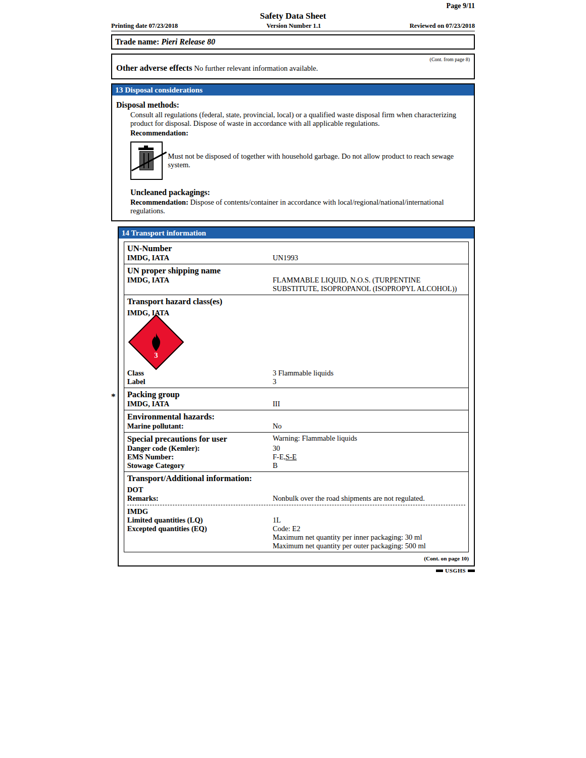Page 9/11
Safety Data Sheet
Printing date 07/23/2018 Version Number 1.1 Reviewed on 07/23/2018
Trade name: Pieri Release 80
(Cont. from page 8)
Other adverse effects No further relevant information available.
13 Disposal considerations
Disposal methods:
Consult all regulations (federal, state, provincial, local) or a qualified waste disposal firm when characterizing product for disposal. Dispose of waste in accordance with all applicable regulations.
Recommendation:
Must not be disposed of together with household garbage. Do not allow product to reach sewage system.
Uncleaned packagings:
Recommendation: Dispose of contents/container in accordance with local/regional/national/international regulations.
*
14 Transport information
UN-Number
IMDG, IATA
UN1993
UN proper shipping name
IMDG, IATA
FLAMMABLE LIQUID, N.O.S. (TURPENTINE SUBSTITUTE, ISOPROPANOL (ISOPROPYL ALCOHOL))
Transport hazard class(es)
IMDG, IATA
3
Class
3 Flammable liquids
Label
3
Packing group
IMDG, IATA
III
Environmental hazards:
Marine pollutant:
No
Special precautions for user
Warning: Flammable liquids
Danger code (Kemler):
30
EMS Number:
F-E,S-E
Stowage Category
B
Transport/Additional information:
DOT
Remarks:
Nonbulk over the road shipments are not regulated.
IMDG
Limited quantities (LQ)
1L
Excepted quantities (EQ)
Code: E2
Maximum net quantity per inner packaging: 30 ml
Maximum net quantity per outer packaging: 500 ml
(Cont. on page 10)
USGHS